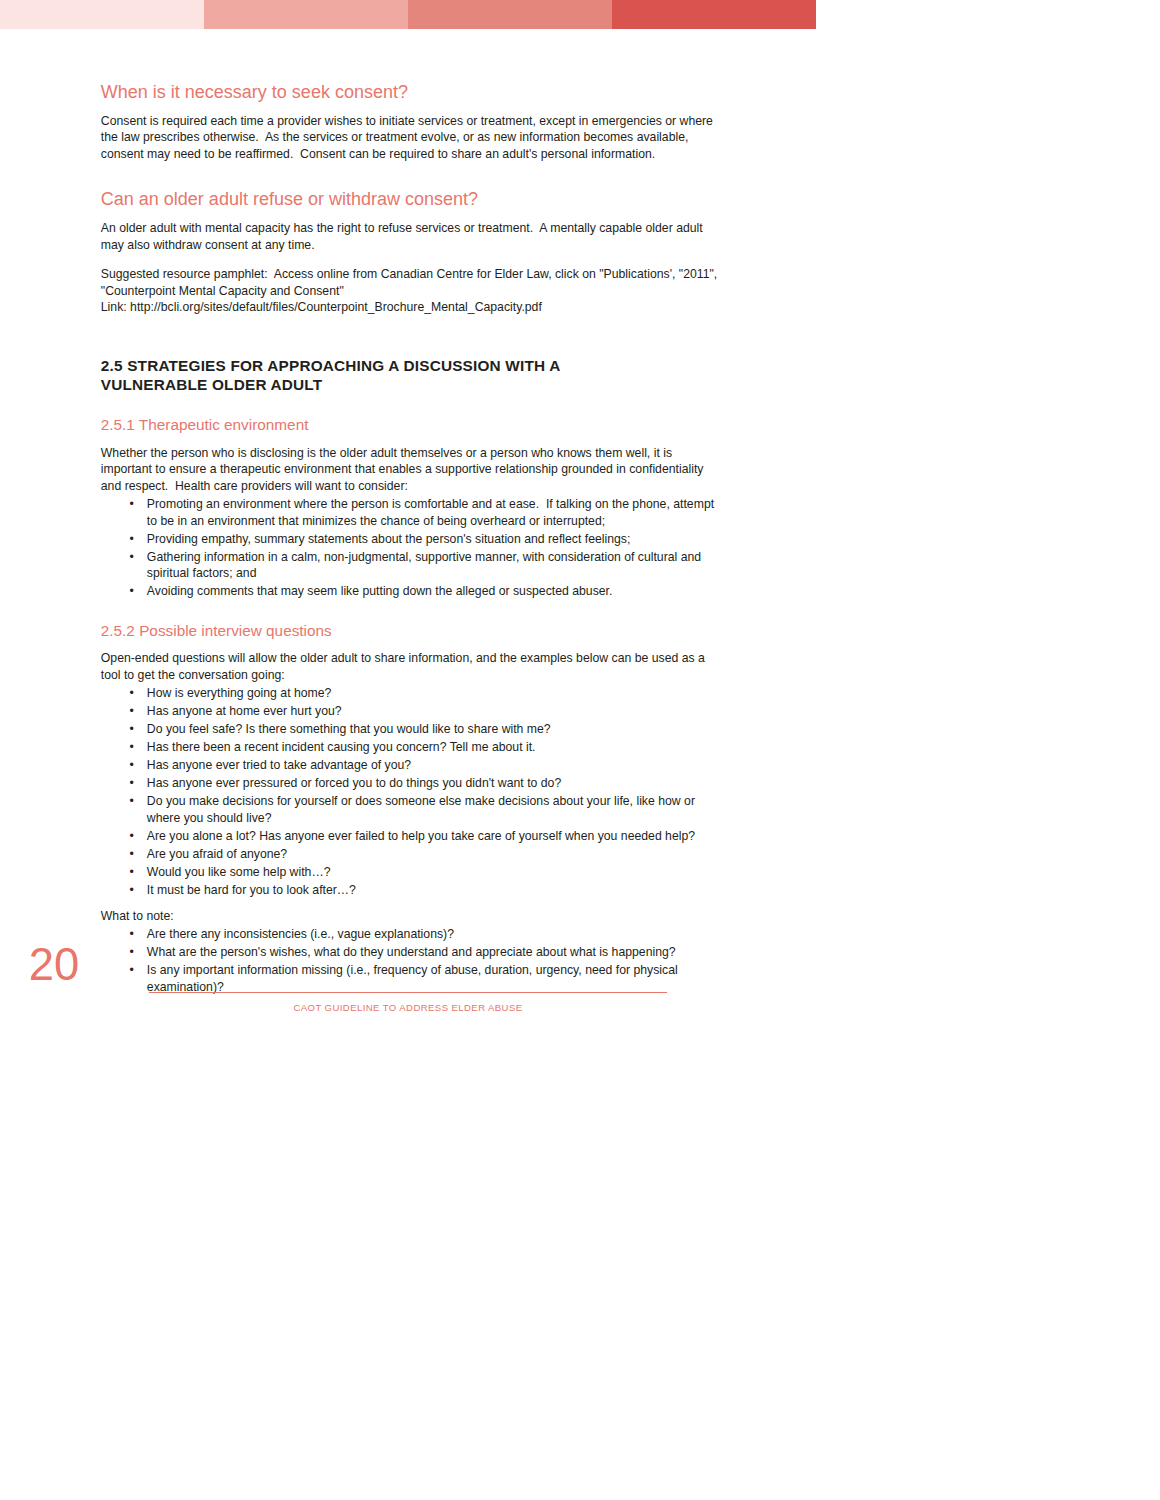When is it necessary to seek consent?
Consent is required each time a provider wishes to initiate services or treatment, except in emergencies or where the law prescribes otherwise. As the services or treatment evolve, or as new information becomes available, consent may need to be reaffirmed. Consent can be required to share an adult's personal information.
Can an older adult refuse or withdraw consent?
An older adult with mental capacity has the right to refuse services or treatment. A mentally capable older adult may also withdraw consent at any time.
Suggested resource pamphlet: Access online from Canadian Centre for Elder Law, click on "Publications', "2011", "Counterpoint Mental Capacity and Consent"
Link: http://bcli.org/sites/default/files/Counterpoint_Brochure_Mental_Capacity.pdf
2.5 STRATEGIES FOR APPROACHING A DISCUSSION WITH A
VULNERABLE OLDER ADULT
2.5.1 Therapeutic environment
Whether the person who is disclosing is the older adult themselves or a person who knows them well, it is important to ensure a therapeutic environment that enables a supportive relationship grounded in confidentiality and respect. Health care providers will want to consider:
Promoting an environment where the person is comfortable and at ease. If talking on the phone, attempt to be in an environment that minimizes the chance of being overheard or interrupted;
Providing empathy, summary statements about the person's situation and reflect feelings;
Gathering information in a calm, non-judgmental, supportive manner, with consideration of cultural and spiritual factors; and
Avoiding comments that may seem like putting down the alleged or suspected abuser.
2.5.2 Possible interview questions
Open-ended questions will allow the older adult to share information, and the examples below can be used as a tool to get the conversation going:
How is everything going at home?
Has anyone at home ever hurt you?
Do you feel safe? Is there something that you would like to share with me?
Has there been a recent incident causing you concern? Tell me about it.
Has anyone ever tried to take advantage of you?
Has anyone ever pressured or forced you to do things you didn't want to do?
Do you make decisions for yourself or does someone else make decisions about your life, like how or where you should live?
Are you alone a lot? Has anyone ever failed to help you take care of yourself when you needed help?
Are you afraid of anyone?
Would you like some help with…?
It must be hard for you to look after…?
What to note:
Are there any inconsistencies (i.e., vague explanations)?
What are the person's wishes, what do they understand and appreciate about what is happening?
Is any important information missing (i.e., frequency of abuse, duration, urgency, need for physical examination)?
20
CAOT GUIDELINE TO ADDRESS ELDER ABUSE